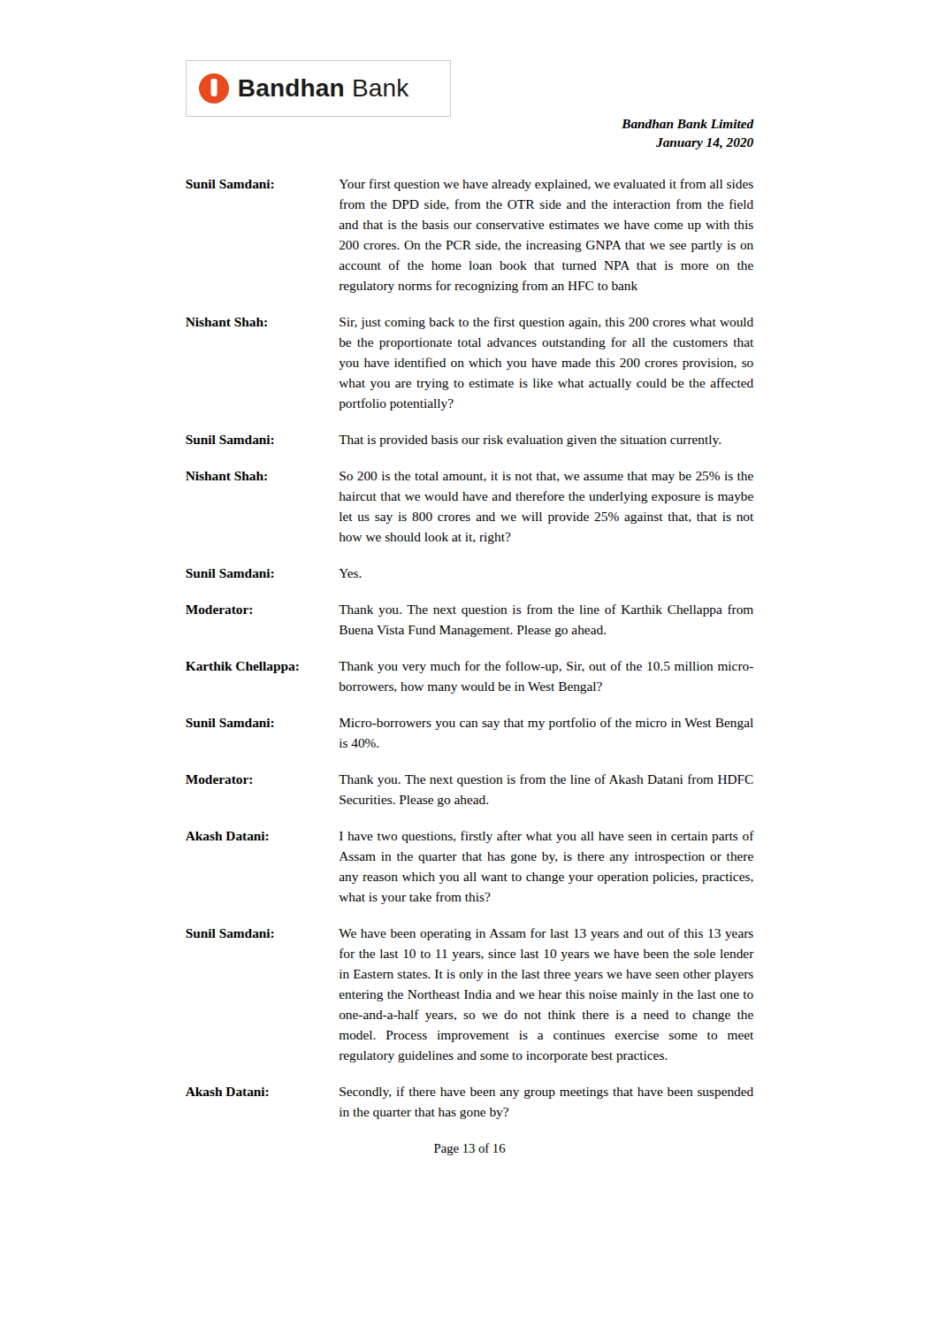Bandhan Bank
Bandhan Bank Limited
January 14, 2020
| Sunil Samdani: | Your first question we have already explained, we evaluated it from all sides from the DPD side, from the OTR side and the interaction from the field and that is the basis our conservative estimates we have come up with this 200 crores. On the PCR side, the increasing GNPA that we see partly is on account of the home loan book that turned NPA that is more on the regulatory norms for recognizing from an HFC to bank |
| Nishant Shah: | Sir, just coming back to the first question again, this 200 crores what would be the proportionate total advances outstanding for all the customers that you have identified on which you have made this 200 crores provision, so what you are trying to estimate is like what actually could be the affected portfolio potentially? |
| Sunil Samdani: | That is provided basis our risk evaluation given the situation currently. |
| Nishant Shah: | So 200 is the total amount, it is not that, we assume that may be 25% is the haircut that we would have and therefore the underlying exposure is maybe let us say is 800 crores and we will provide 25% against that, that is not how we should look at it, right? |
| Sunil Samdani: | Yes. |
| Moderator: | Thank you. The next question is from the line of Karthik Chellappa from Buena Vista Fund Management. Please go ahead. |
| Karthik Chellappa: | Thank you very much for the follow-up, Sir, out of the 10.5 million micro-borrowers, how many would be in West Bengal? |
| Sunil Samdani: | Micro-borrowers you can say that my portfolio of the micro in West Bengal is 40%. |
| Moderator: | Thank you. The next question is from the line of Akash Datani from HDFC Securities. Please go ahead. |
| Akash Datani: | I have two questions, firstly after what you all have seen in certain parts of Assam in the quarter that has gone by, is there any introspection or there any reason which you all want to change your operation policies, practices, what is your take from this? |
| Sunil Samdani: | We have been operating in Assam for last 13 years and out of this 13 years for the last 10 to 11 years, since last 10 years we have been the sole lender in Eastern states. It is only in the last three years we have seen other players entering the Northeast India and we hear this noise mainly in the last one to one-and-a-half years, so we do not think there is a need to change the model. Process improvement is a continues exercise some to meet regulatory guidelines and some to incorporate best practices. |
| Akash Datani: | Secondly, if there have been any group meetings that have been suspended in the quarter that has gone by? |
Page 13 of 16